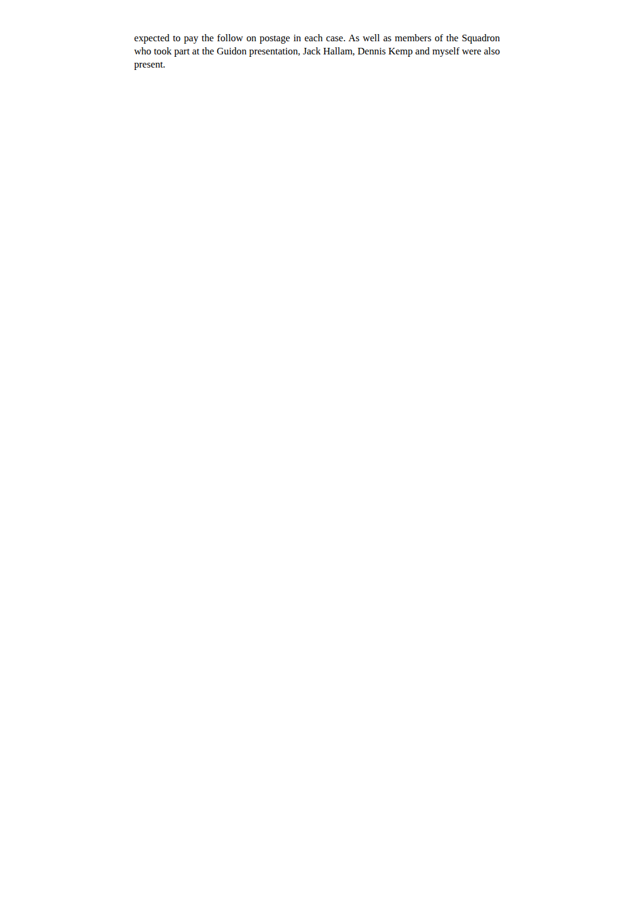expected to pay the follow on postage in each case. As well as members of the Squadron who took part at the Guidon presentation, Jack Hallam, Dennis Kemp and myself were also present.